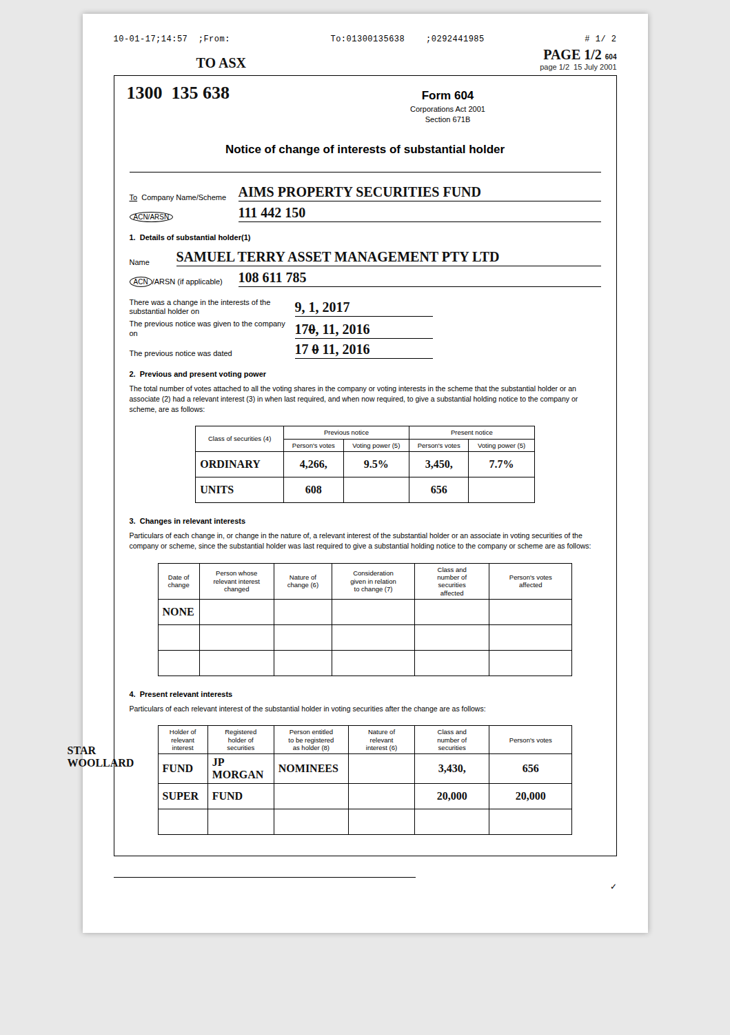10-01-17;14:57 ;From: To:01300135638 ;0292441985 # 1/ 2
TO ASX
PAGE 1/2 604
page 1/2 15 July 2001
1300 135 638
Form 604
Corporations Act 2001
Section 671B
Notice of change of interests of substantial holder
To Company Name/Scheme
AIMS PROPERTY SECURITIES FUND
ACN/ARSN
111 442 150
1. Details of substantial holder(1)
Name
SAMUEL TERRY ASSET MANAGEMENT PTY LTD
ACN/ARSN (if applicable)
108 611 785
There was a change in the interests of the
substantial holder on
9, 1, 2017
The previous notice was given to the company on
170, 11, 2016
The previous notice was dated
17 0 11, 2016
2. Previous and present voting power
The total number of votes attached to all the voting shares in the company or voting interests in the scheme that the substantial holder or an associate (2) had a relevant interest (3) in when last required, and when now required, to give a substantial holding notice to the company or scheme, are as follows:
| Class of securities (4) | Previous notice | Present notice |
| --- | --- | --- |
| Person's votes | Voting power (5) | Person's votes | Voting power (5) |
| ORDINARY | 4,266, | 9.5% | 3,450, | 7.7% |
| UNITS | 608 | | 656 | |
3. Changes in relevant interests
Particulars of each change in, or change in the nature of, a relevant interest of the substantial holder or an associate in voting securities of the company or scheme, since the substantial holder was last required to give a substantial holding notice to the company or scheme are as follows:
| Date of change | Person whose relevant interest changed | Nature of change (6) | Consideration given in relation to change (7) | Class and number of securities affected | Person's votes affected |
| --- | --- | --- | --- | --- | --- |
| NONE | | | | | |
4. Present relevant interests
Particulars of each relevant interest of the substantial holder in voting securities after the change are as follows:
STAR
WOOLLARD
| Holder of relevant interest | Registered holder of securities | Person entitled to be registered as holder (8) | Nature of relevant interest (6) | Class and number of securities | Person's votes |
| --- | --- | --- | --- | --- | --- |
| FUND | JP MORGAN | NOMINEES | | 3,430, | 656 |
| SUPER | FUND | | | 20,000 | 20,000 |
✓